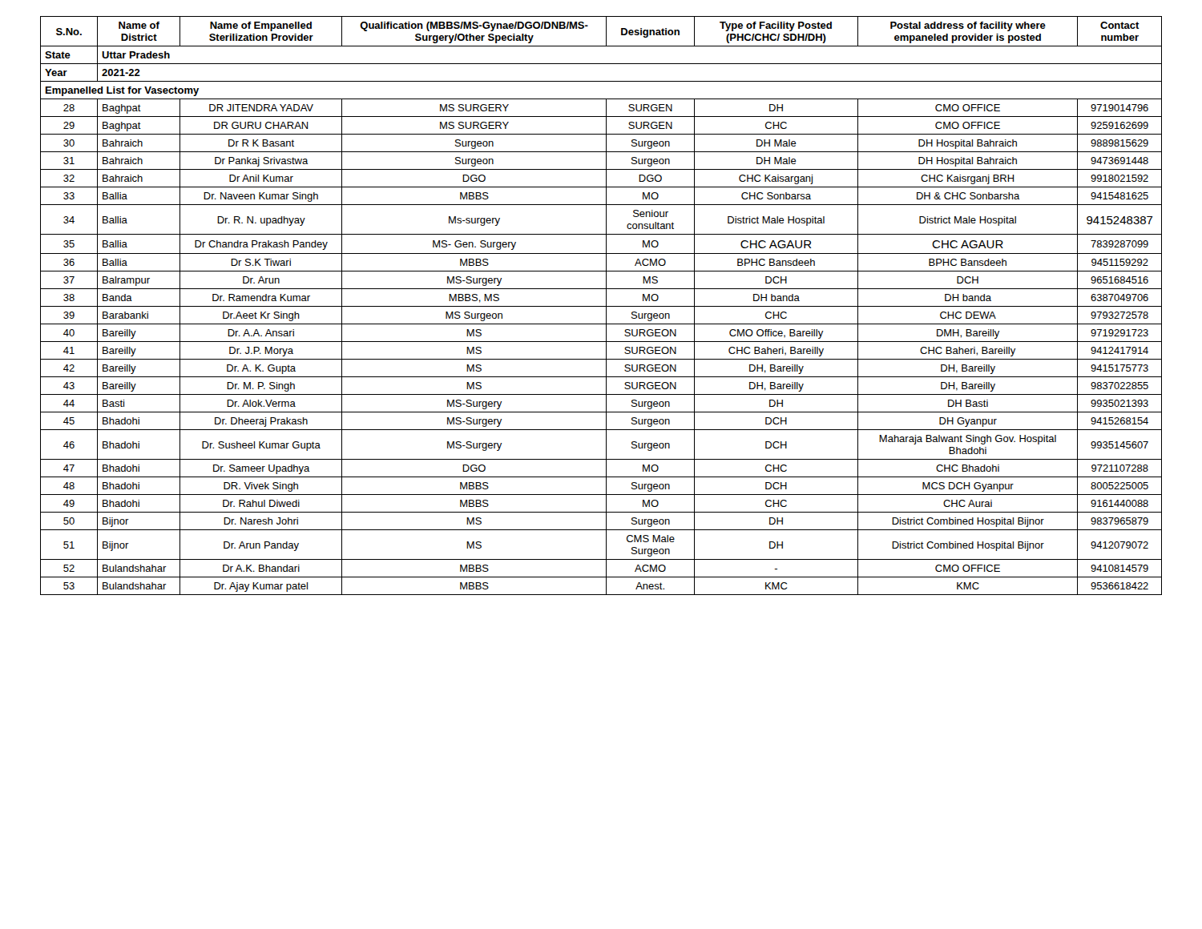| State | Uttar Pradesh |
| --- | --- |
| Year | 2021-22 |
| Empanelled List for Vasectomy |
| S.No. | Name of District | Name of Empanelled Sterilization Provider | Qualification (MBBS/MS-Gynae/DGO/DNB/MS-Surgery/Other Specialty | Designation | Type of Facility Posted (PHC/CHC/ SDH/DH) | Postal address of facility where empaneled provider is posted | Contact number |
| 28 | Baghpat | DR JITENDRA YADAV | MS SURGERY | SURGEN | DH | CMO OFFICE | 9719014796 |
| 29 | Baghpat | DR GURU CHARAN | MS SURGERY | SURGEN | CHC | CMO OFFICE | 9259162699 |
| 30 | Bahraich | Dr R K Basant | Surgeon | Surgeon | DH Male | DH Hospital Bahraich | 9889815629 |
| 31 | Bahraich | Dr Pankaj Srivastwa | Surgeon | Surgeon | DH Male | DH Hospital Bahraich | 9473691448 |
| 32 | Bahraich | Dr Anil Kumar | DGO | DGO | CHC Kaisarganj | CHC Kaisrganj BRH | 9918021592 |
| 33 | Ballia | Dr. Naveen Kumar Singh | MBBS | MO | CHC Sonbarsa | DH & CHC Sonbarsha | 9415481625 |
| 34 | Ballia | Dr. R. N. upadhyay | Ms-surgery | Seniour consultant | District Male Hospital | District Male Hospital | 9415248387 |
| 35 | Ballia | Dr Chandra Prakash Pandey | MS- Gen. Surgery | MO | CHC AGAUR | CHC AGAUR | 7839287099 |
| 36 | Ballia | Dr S.K Tiwari | MBBS | ACMO | BPHC Bansdeeh | BPHC Bansdeeh | 9451159292 |
| 37 | Balrampur | Dr. Arun | MS-Surgery | MS | DCH | DCH | 9651684516 |
| 38 | Banda | Dr. Ramendra Kumar | MBBS, MS | MO | DH banda | DH banda | 6387049706 |
| 39 | Barabanki | Dr.Aeet Kr Singh | MS Surgeon | Surgeon | CHC | CHC DEWA | 9793272578 |
| 40 | Bareilly | Dr. A.A. Ansari | MS | SURGEON | CMO Office, Bareilly | DMH, Bareilly | 9719291723 |
| 41 | Bareilly | Dr. J.P. Morya | MS | SURGEON | CHC Baheri, Bareilly | CHC Baheri, Bareilly | 9412417914 |
| 42 | Bareilly | Dr. A. K. Gupta | MS | SURGEON | DH, Bareilly | DH, Bareilly | 9415175773 |
| 43 | Bareilly | Dr. M. P. Singh | MS | SURGEON | DH, Bareilly | DH, Bareilly | 9837022855 |
| 44 | Basti | Dr. Alok.Verma | MS-Surgery | Surgeon | DH | DH Basti | 9935021393 |
| 45 | Bhadohi | Dr. Dheeraj Prakash | MS-Surgery | Surgeon | DCH | DH Gyanpur | 9415268154 |
| 46 | Bhadohi | Dr. Susheel Kumar Gupta | MS-Surgery | Surgeon | DCH | Maharaja Balwant Singh Gov. Hospital Bhadohi | 9935145607 |
| 47 | Bhadohi | Dr. Sameer Upadhya | DGO | MO | CHC | CHC Bhadohi | 9721107288 |
| 48 | Bhadohi | DR. Vivek Singh | MBBS | Surgeon | DCH | MCS DCH Gyanpur | 8005225005 |
| 49 | Bhadohi | Dr. Rahul Diwedi | MBBS | MO | CHC | CHC Aurai | 9161440088 |
| 50 | Bijnor | Dr. Naresh Johri | MS | Surgeon | DH | District Combined Hospital Bijnor | 9837965879 |
| 51 | Bijnor | Dr. Arun Panday | MS | CMS Male Surgeon | DH | District Combined Hospital Bijnor | 9412079072 |
| 52 | Bulandshahar | Dr A.K. Bhandari | MBBS | ACMO | - | CMO OFFICE | 9410814579 |
| 53 | Bulandshahar | Dr. Ajay Kumar patel | MBBS | Anest. | KMC | KMC | 9536618422 |